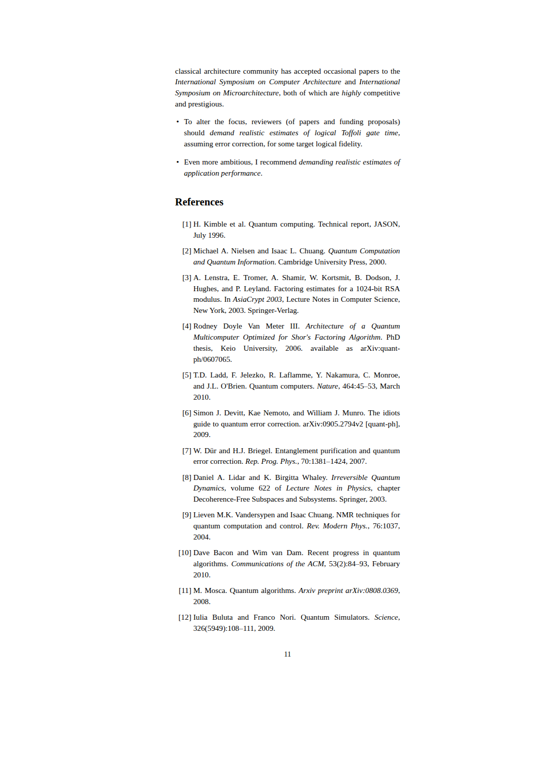classical architecture community has accepted occasional papers to the International Symposium on Computer Architecture and International Symposium on Microarchitecture, both of which are highly competitive and prestigious.
To alter the focus, reviewers (of papers and funding proposals) should demand realistic estimates of logical Toffoli gate time, assuming error correction, for some target logical fidelity.
Even more ambitious, I recommend demanding realistic estimates of application performance.
References
H. Kimble et al. Quantum computing. Technical report, JASON, July 1996.
Michael A. Nielsen and Isaac L. Chuang. Quantum Computation and Quantum Information. Cambridge University Press, 2000.
A. Lenstra, E. Tromer, A. Shamir, W. Kortsmit, B. Dodson, J. Hughes, and P. Leyland. Factoring estimates for a 1024-bit RSA modulus. In AsiaCrypt 2003, Lecture Notes in Computer Science, New York, 2003. Springer-Verlag.
Rodney Doyle Van Meter III. Architecture of a Quantum Multicomputer Optimized for Shor's Factoring Algorithm. PhD thesis, Keio University, 2006. available as arXiv:quant-ph/0607065.
T.D. Ladd, F. Jelezko, R. Laflamme, Y. Nakamura, C. Monroe, and J.L. O'Brien. Quantum computers. Nature, 464:45–53, March 2010.
Simon J. Devitt, Kae Nemoto, and William J. Munro. The idiots guide to quantum error correction. arXiv:0905.2794v2 [quant-ph], 2009.
W. Dür and H.J. Briegel. Entanglement purification and quantum error correction. Rep. Prog. Phys., 70:1381–1424, 2007.
Daniel A. Lidar and K. Birgitta Whaley. Irreversible Quantum Dynamics, volume 622 of Lecture Notes in Physics, chapter Decoherence-Free Subspaces and Subsystems. Springer, 2003.
Lieven M.K. Vandersypen and Isaac Chuang. NMR techniques for quantum computation and control. Rev. Modern Phys., 76:1037, 2004.
Dave Bacon and Wim van Dam. Recent progress in quantum algorithms. Communications of the ACM, 53(2):84–93, February 2010.
M. Mosca. Quantum algorithms. Arxiv preprint arXiv:0808.0369, 2008.
Iulia Buluta and Franco Nori. Quantum Simulators. Science, 326(5949):108–111, 2009.
11